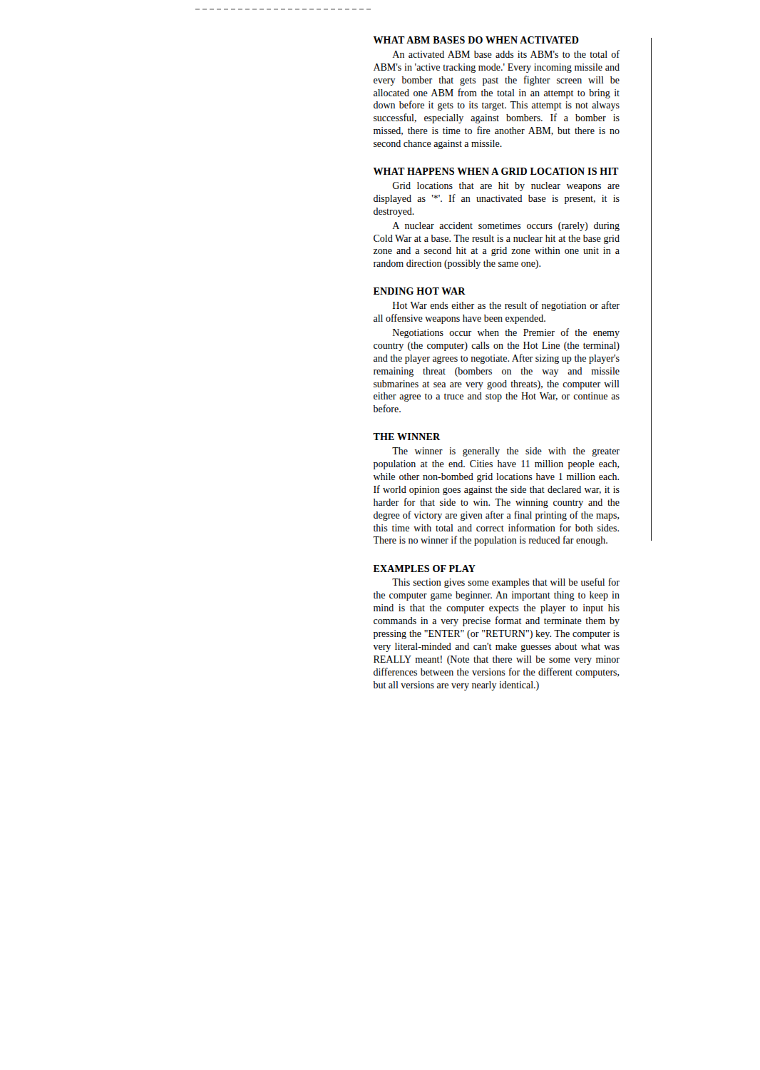What ABM Bases Do When Activated
An activated ABM base adds its ABM's to the total of ABM's in 'active tracking mode.' Every incoming missile and every bomber that gets past the fighter screen will be allocated one ABM from the total in an attempt to bring it down before it gets to its target. This attempt is not always successful, especially against bombers. If a bomber is missed, there is time to fire another ABM, but there is no second chance against a missile.
What Happens When a Grid Location Is Hit
Grid locations that are hit by nuclear weapons are displayed as '*'. If an unactivated base is present, it is destroyed.
A nuclear accident sometimes occurs (rarely) during Cold War at a base. The result is a nuclear hit at the base grid zone and a second hit at a grid zone within one unit in a random direction (possibly the same one).
Ending Hot War
Hot War ends either as the result of negotiation or after all offensive weapons have been expended.
Negotiations occur when the Premier of the enemy country (the computer) calls on the Hot Line (the terminal) and the player agrees to negotiate. After sizing up the player's remaining threat (bombers on the way and missile submarines at sea are very good threats), the computer will either agree to a truce and stop the Hot War, or continue as before.
The Winner
The winner is generally the side with the greater population at the end. Cities have 11 million people each, while other non-bombed grid locations have 1 million each. If world opinion goes against the side that declared war, it is harder for that side to win. The winning country and the degree of victory are given after a final printing of the maps, this time with total and correct information for both sides. There is no winner if the population is reduced far enough.
Examples of Play
This section gives some examples that will be useful for the computer game beginner. An important thing to keep in mind is that the computer expects the player to input his commands in a very precise format and terminate them by pressing the "ENTER" (or "RETURN") key. The computer is very literal-minded and can't make guesses about what was REALLY meant! (Note that there will be some very minor differences between the versions for the different computers, but all versions are very nearly identical.)